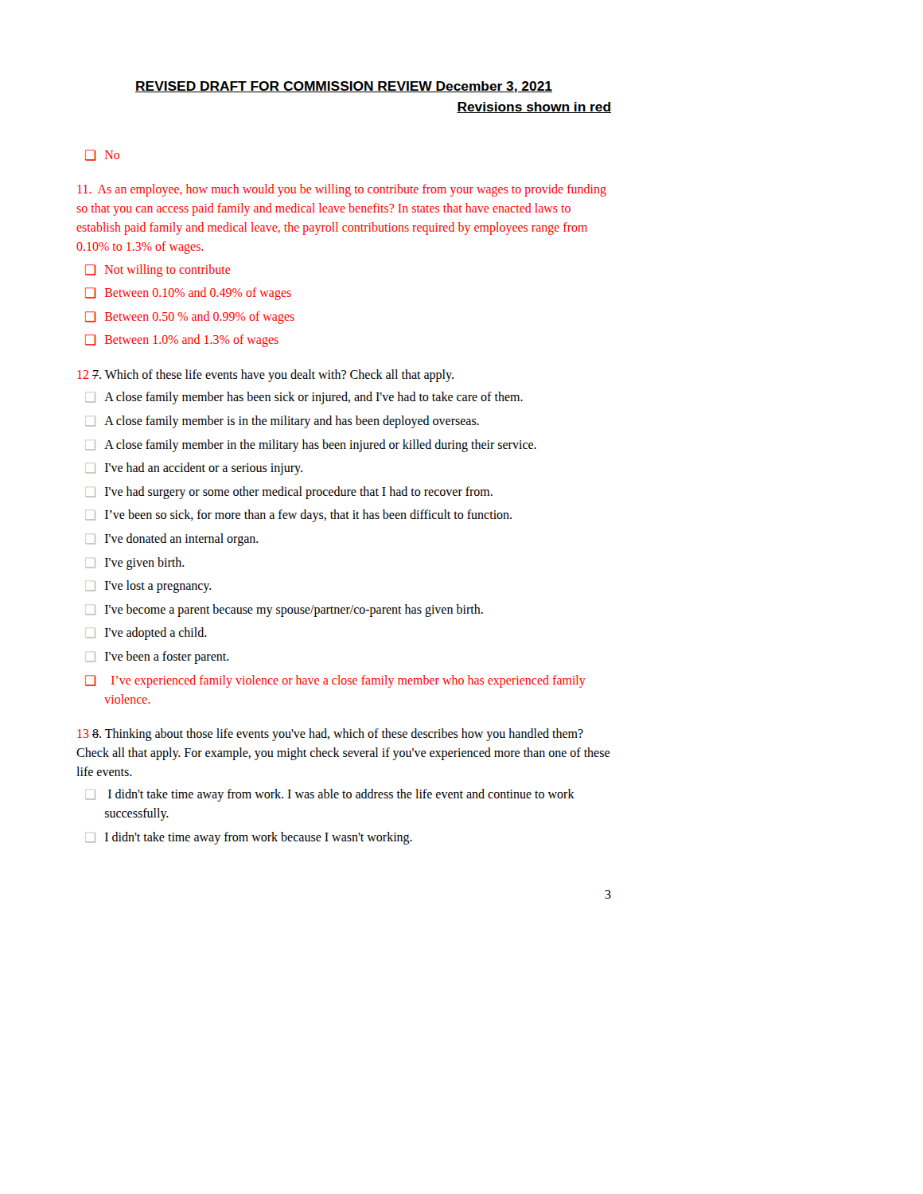REVISED DRAFT FOR COMMISSION REVIEW December 3, 2021
Revisions shown in red
No
11. As an employee, how much would you be willing to contribute from your wages to provide funding so that you can access paid family and medical leave benefits? In states that have enacted laws to establish paid family and medical leave, the payroll contributions required by employees range from 0.10% to 1.3% of wages.
Not willing to contribute
Between 0.10% and 0.49% of wages
Between 0.50 % and 0.99% of wages
Between 1.0% and 1.3% of wages
12 7. Which of these life events have you dealt with? Check all that apply.
A close family member has been sick or injured, and I've had to take care of them.
A close family member is in the military and has been deployed overseas.
A close family member in the military has been injured or killed during their service.
I've had an accident or a serious injury.
I've had surgery or some other medical procedure that I had to recover from.
I’ve been so sick, for more than a few days, that it has been difficult to function.
I've donated an internal organ.
I've given birth.
I've lost a pregnancy.
I've become a parent because my spouse/partner/co-parent has given birth.
I've adopted a child.
I've been a foster parent.
I’ve experienced family violence or have a close family member who has experienced family violence.
13 8. Thinking about those life events you've had, which of these describes how you handled them? Check all that apply. For example, you might check several if you've experienced more than one of these life events.
I didn't take time away from work. I was able to address the life event and continue to work successfully.
I didn't take time away from work because I wasn't working.
3